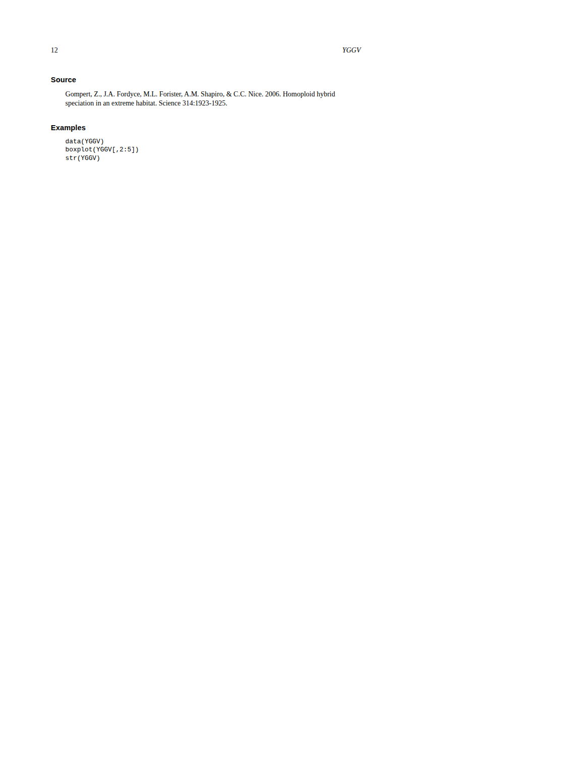12 YGGV
Source
Gompert, Z., J.A. Fordyce, M.L. Forister, A.M. Shapiro, & C.C. Nice. 2006. Homoploid hybrid speciation in an extreme habitat. Science 314:1923-1925.
Examples
data(YGGV)
boxplot(YGGV[,2:5])
str(YGGV)